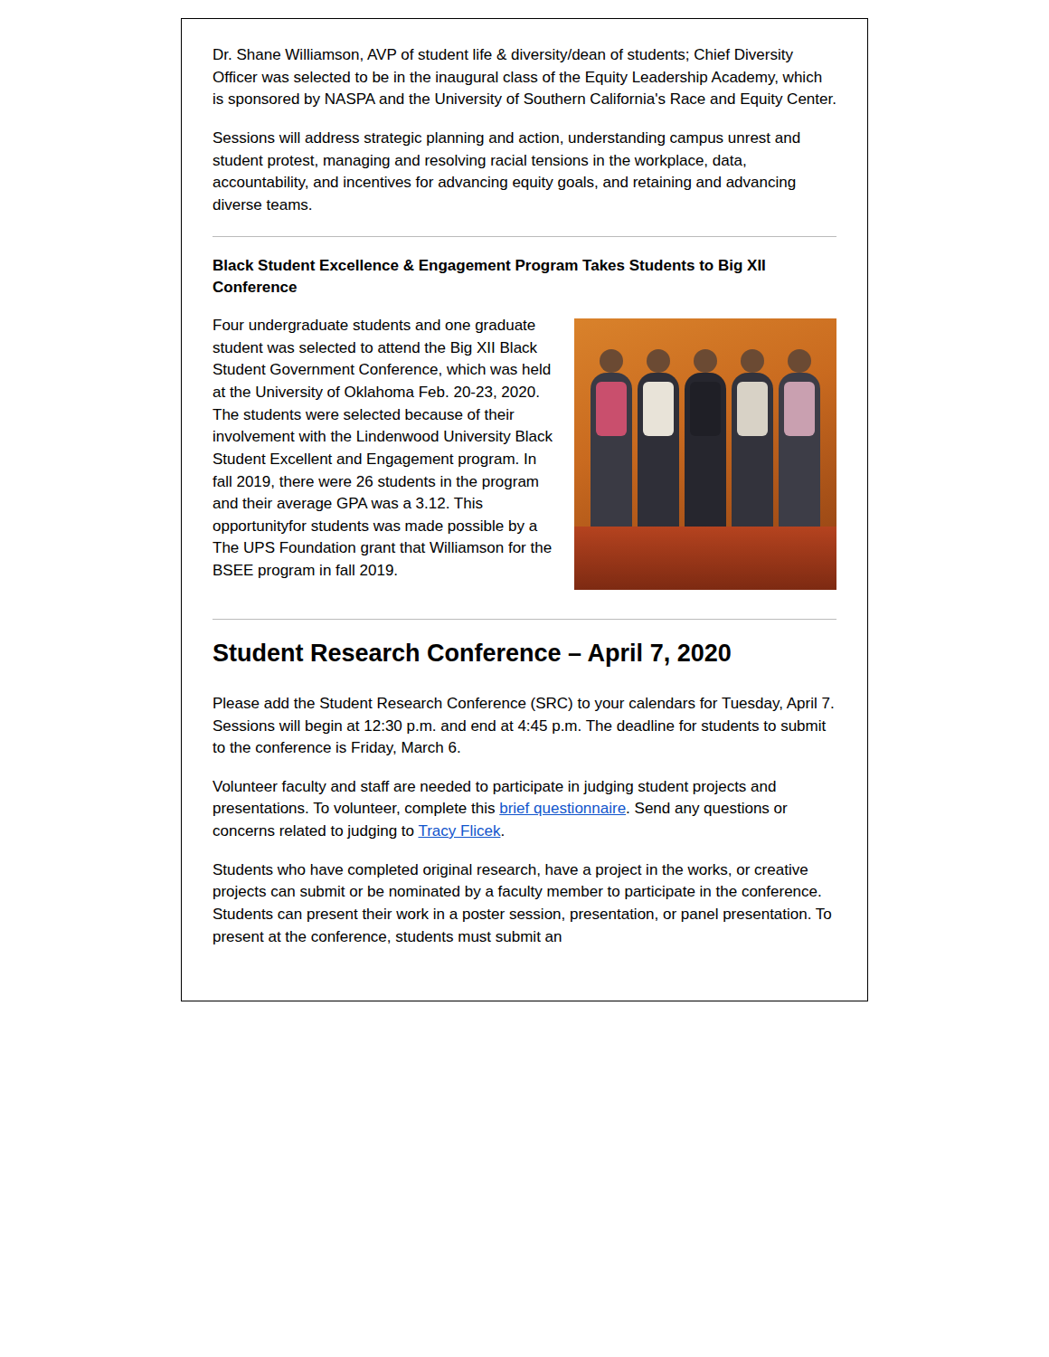Dr. Shane Williamson, AVP of student life & diversity/dean of students; Chief Diversity Officer was selected to be in the inaugural class of the Equity Leadership Academy, which is sponsored by NASPA and the University of Southern California's Race and Equity Center.
Sessions will address strategic planning and action, understanding campus unrest and student protest, managing and resolving racial tensions in the workplace, data, accountability, and incentives for advancing equity goals, and retaining and advancing diverse teams.
Black Student Excellence & Engagement Program Takes Students to Big XII Conference
Four undergraduate students and one graduate student was selected to attend the Big XII Black Student Government Conference, which was held at the University of Oklahoma Feb. 20-23, 2020. The students were selected because of their involvement with the Lindenwood University Black Student Excellent and Engagement program. In fall 2019, there were 26 students in the program and their average GPA was a 3.12. This opportunityfor students was made possible by a The UPS Foundation grant that Williamson for the BSEE program in fall 2019.
Student Research Conference – April 7, 2020
Please add the Student Research Conference (SRC) to your calendars for Tuesday, April 7. Sessions will begin at 12:30 p.m. and end at 4:45 p.m. The deadline for students to submit to the conference is Friday, March 6.
Volunteer faculty and staff are needed to participate in judging student projects and presentations. To volunteer, complete this brief questionnaire. Send any questions or concerns related to judging to Tracy Flicek.
Students who have completed original research, have a project in the works, or creative projects can submit or be nominated by a faculty member to participate in the conference. Students can present their work in a poster session, presentation, or panel presentation. To present at the conference, students must submit an